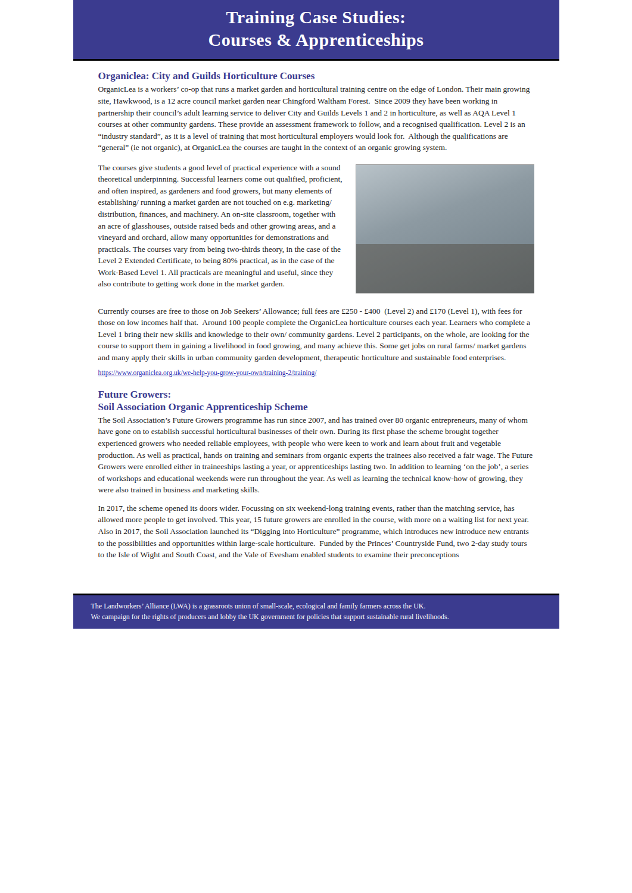Training Case Studies: Courses & Apprenticeships
Organiclea: City and Guilds Horticulture Courses
OrganicLea is a workers’ co-op that runs a market garden and horticultural training centre on the edge of London. Their main growing site, Hawkwood, is a 12 acre council market garden near Chingford Waltham Forest. Since 2009 they have been working in partnership their council’s adult learning service to deliver City and Guilds Levels 1 and 2 in horticulture, as well as AQA Level 1 courses at other community gardens. These provide an assessment framework to follow, and a recognised qualification. Level 2 is an “industry standard”, as it is a level of training that most horticultural employers would look for. Although the qualifications are “general” (ie not organic), at OrganicLea the courses are taught in the context of an organic growing system.
The courses give students a good level of practical experience with a sound theoretical underpinning. Successful learners come out qualified, proficient, and often inspired, as gardeners and food growers, but many elements of establishing/ running a market garden are not touched on e.g. marketing/ distribution, finances, and machinery. An on-site classroom, together with an acre of glasshouses, outside raised beds and other growing areas, and a vineyard and orchard, allow many opportunities for demonstrations and practicals. The courses vary from being two-thirds theory, in the case of the Level 2 Extended Certificate, to being 80% practical, as in the case of the Work-Based Level 1. All practicals are meaningful and useful, since they also contribute to getting work done in the market garden.
Currently courses are free to those on Job Seekers’ Allowance; full fees are £250 - £400 (Level 2) and £170 (Level 1), with fees for those on low incomes half that. Around 100 people complete the OrganicLea horticulture courses each year. Learners who complete a Level 1 bring their new skills and knowledge to their own/ community gardens. Level 2 participants, on the whole, are looking for the course to support them in gaining a livelihood in food growing, and many achieve this. Some get jobs on rural farms/ market gardens and many apply their skills in urban community garden development, therapeutic horticulture and sustainable food enterprises.
https://www.organiclea.org.uk/we-help-you-grow-your-own/training-2/training/
Future Growers: Soil Association Organic Apprenticeship Scheme
The Soil Association’s Future Growers programme has run since 2007, and has trained over 80 organic entrepreneurs, many of whom have gone on to establish successful horticultural businesses of their own. During its first phase the scheme brought together experienced growers who needed reliable employees, with people who were keen to work and learn about fruit and vegetable production. As well as practical, hands on training and seminars from organic experts the trainees also received a fair wage. The Future Growers were enrolled either in traineeships lasting a year, or apprenticeships lasting two. In addition to learning ‘on the job’, a series of workshops and educational weekends were run throughout the year. As well as learning the technical know-how of growing, they were also trained in business and marketing skills.
In 2017, the scheme opened its doors wider. Focussing on six weekend-long training events, rather than the matching service, has allowed more people to get involved. This year, 15 future growers are enrolled in the course, with more on a waiting list for next year. Also in 2017, the Soil Association launched its “Digging into Horticulture” programme, which introduces new introduce new entrants to the possibilities and opportunities within large-scale horticulture. Funded by the Princes’ Countryside Fund, two 2-day study tours to the Isle of Wight and South Coast, and the Vale of Evesham enabled students to examine their preconceptions
The Landworkers’ Alliance (LWA) is a grassroots union of small-scale, ecological and family farmers across the UK.
We campaign for the rights of producers and lobby the UK government for policies that support sustainable rural livelihoods.